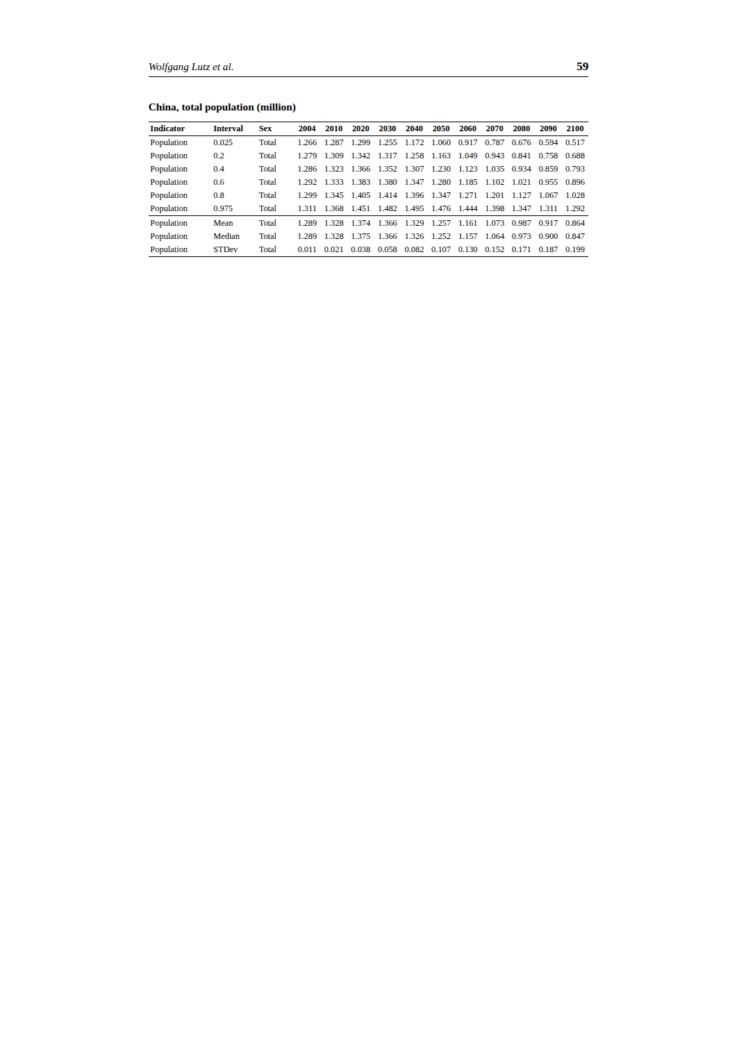Wolfgang Lutz et al. 59
China, total population (million)
| Indicator | Interval | Sex | 2004 | 2010 | 2020 | 2030 | 2040 | 2050 | 2060 | 2070 | 2080 | 2090 | 2100 |
| --- | --- | --- | --- | --- | --- | --- | --- | --- | --- | --- | --- | --- | --- |
| Population | 0.025 | Total | 1.266 | 1.287 | 1.299 | 1.255 | 1.172 | 1.060 | 0.917 | 0.787 | 0.676 | 0.594 | 0.517 |
| Population | 0.2 | Total | 1.279 | 1.309 | 1.342 | 1.317 | 1.258 | 1.163 | 1.049 | 0.943 | 0.841 | 0.758 | 0.688 |
| Population | 0.4 | Total | 1.286 | 1.323 | 1.366 | 1.352 | 1.307 | 1.230 | 1.123 | 1.035 | 0.934 | 0.859 | 0.793 |
| Population | 0.6 | Total | 1.292 | 1.333 | 1.383 | 1.380 | 1.347 | 1.280 | 1.185 | 1.102 | 1.021 | 0.955 | 0.896 |
| Population | 0.8 | Total | 1.299 | 1.345 | 1.405 | 1.414 | 1.396 | 1.347 | 1.271 | 1.201 | 1.127 | 1.067 | 1.028 |
| Population | 0.975 | Total | 1.311 | 1.368 | 1.451 | 1.482 | 1.495 | 1.476 | 1.444 | 1.398 | 1.347 | 1.311 | 1.292 |
| Population | Mean | Total | 1.289 | 1.328 | 1.374 | 1.366 | 1.329 | 1.257 | 1.161 | 1.073 | 0.987 | 0.917 | 0.864 |
| Population | Median | Total | 1.289 | 1.328 | 1.375 | 1.366 | 1.326 | 1.252 | 1.157 | 1.064 | 0.973 | 0.900 | 0.847 |
| Population | STDev | Total | 0.011 | 0.021 | 0.038 | 0.058 | 0.082 | 0.107 | 0.130 | 0.152 | 0.171 | 0.187 | 0.199 |